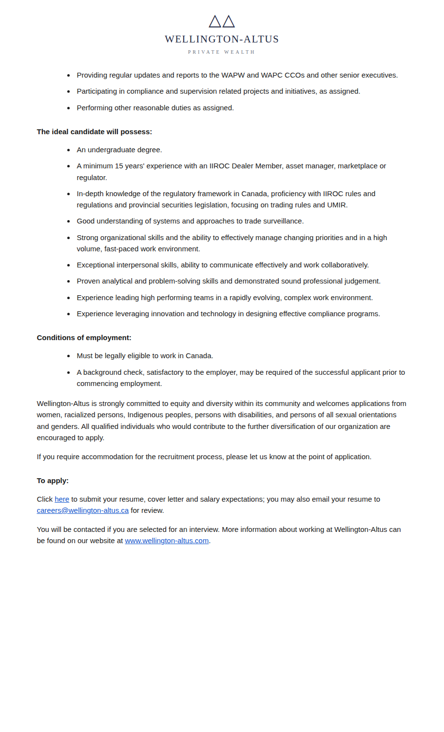△△
WELLINGTON-ALTUS
PRIVATE WEALTH
Providing regular updates and reports to the WAPW and WAPC CCOs and other senior executives.
Participating in compliance and supervision related projects and initiatives, as assigned.
Performing other reasonable duties as assigned.
The ideal candidate will possess:
An undergraduate degree.
A minimum 15 years' experience with an IIROC Dealer Member, asset manager, marketplace or regulator.
In-depth knowledge of the regulatory framework in Canada, proficiency with IIROC rules and regulations and provincial securities legislation, focusing on trading rules and UMIR.
Good understanding of systems and approaches to trade surveillance.
Strong organizational skills and the ability to effectively manage changing priorities and in a high volume, fast-paced work environment.
Exceptional interpersonal skills, ability to communicate effectively and work collaboratively.
Proven analytical and problem-solving skills and demonstrated sound professional judgement.
Experience leading high performing teams in a rapidly evolving, complex work environment.
Experience leveraging innovation and technology in designing effective compliance programs.
Conditions of employment:
Must be legally eligible to work in Canada.
A background check, satisfactory to the employer, may be required of the successful applicant prior to commencing employment.
Wellington-Altus is strongly committed to equity and diversity within its community and welcomes applications from women, racialized persons, Indigenous peoples, persons with disabilities, and persons of all sexual orientations and genders. All qualified individuals who would contribute to the further diversification of our organization are encouraged to apply.
If you require accommodation for the recruitment process, please let us know at the point of application.
To apply:
Click here to submit your resume, cover letter and salary expectations; you may also email your resume to careers@wellington-altus.ca for review.
You will be contacted if you are selected for an interview. More information about working at Wellington-Altus can be found on our website at www.wellington-altus.com.